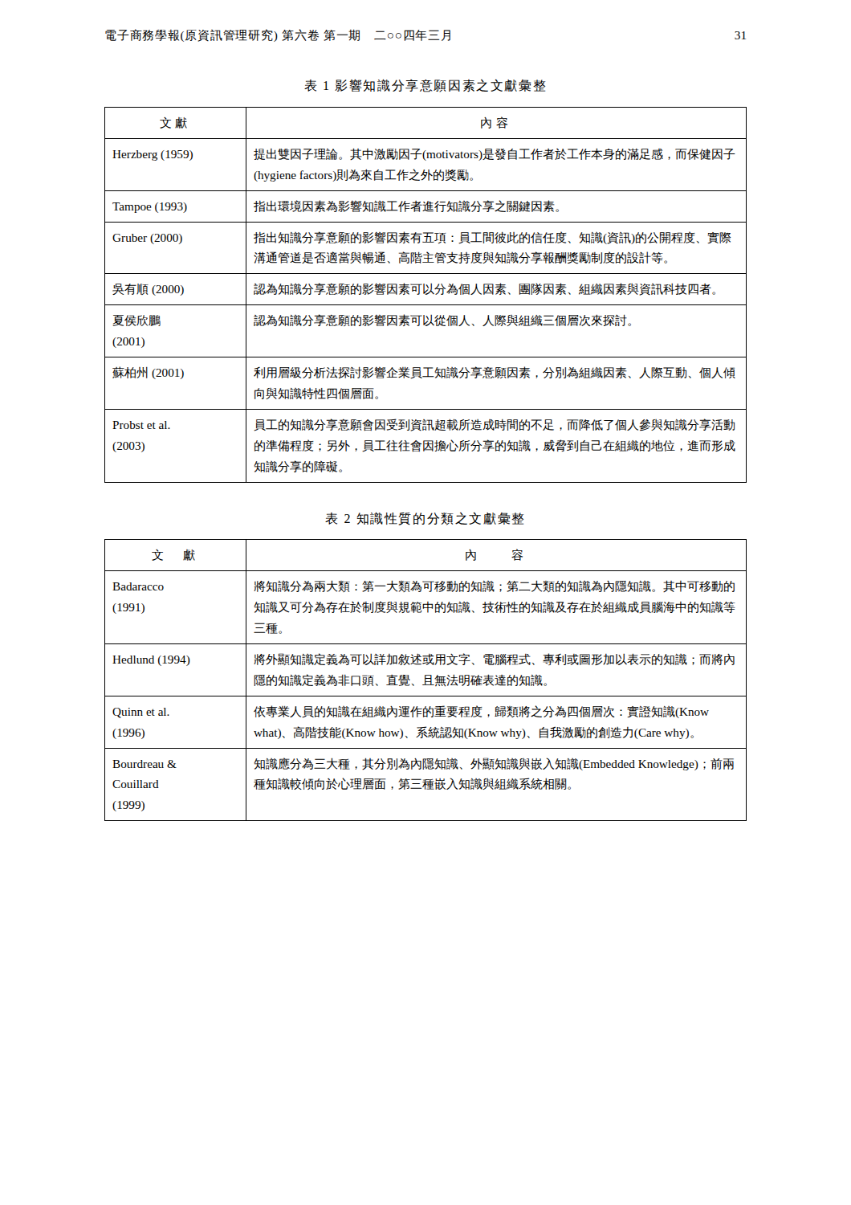電子商務學報(原資訊管理研究) 第六卷 第一期　二○○四年三月 31
表 1 影響知識分享意願因素之文獻彙整
| 文獻 | 內容 |
| --- | --- |
| Herzberg (1959) | 提出雙因子理論。其中激勵因子(motivators)是發自工作者於工作本身的滿足感，而保健因子(hygiene factors)則為來自工作之外的獎勵。 |
| Tampoe (1993) | 指出環境因素為影響知識工作者進行知識分享之關鍵因素。 |
| Gruber (2000) | 指出知識分享意願的影響因素有五項：員工間彼此的信任度、知識(資訊)的公開程度、實際溝通管道是否適當與暢通、高階主管支持度與知識分享報酬獎勵制度的設計等。 |
| 吳有順 (2000) | 認為知識分享意願的影響因素可以分為個人因素、團隊因素、組織因素與資訊科技四者。 |
| 夏侯欣鵬 (2001) | 認為知識分享意願的影響因素可以從個人、人際與組織三個層次來探討。 |
| 蘇柏州 (2001) | 利用層級分析法探討影響企業員工知識分享意願因素，分別為組織因素、人際互動、個人傾向與知識特性四個層面。 |
| Probst et al. (2003) | 員工的知識分享意願會因受到資訊超載所造成時間的不足，而降低了個人參與知識分享活動的準備程度；另外，員工往往會因擔心所分享的知識，威脅到自己在組織的地位，進而形成知識分享的障礙。 |
表 2 知識性質的分類之文獻彙整
| 文 獻 | 內 容 |
| --- | --- |
| Badaracco (1991) | 將知識分為兩大類：第一大類為可移動的知識；第二大類的知識為內隱知識。其中可移動的知識又可分為存在於制度與規範中的知識、技術性的知識及存在於組織成員腦海中的知識等三種。 |
| Hedlund (1994) | 將外顯知識定義為可以詳加敘述或用文字、電腦程式、專利或圖形加以表示的知識；而將內隱的知識定義為非口頭、直覺、且無法明確表達的知識。 |
| Quinn et al. (1996) | 依專業人員的知識在組織內運作的重要程度，歸類將之分為四個層次：實證知識(Know what)、高階技能(Know how)、系統認知(Know why)、自我激勵的創造力(Care why)。 |
| Bourdreau & Couillard (1999) | 知識應分為三大種，其分別為內隱知識、外顯知識與嵌入知識(Embedded Knowledge)；前兩種知識較傾向於心理層面，第三種嵌入知識與組織系統相關。 |